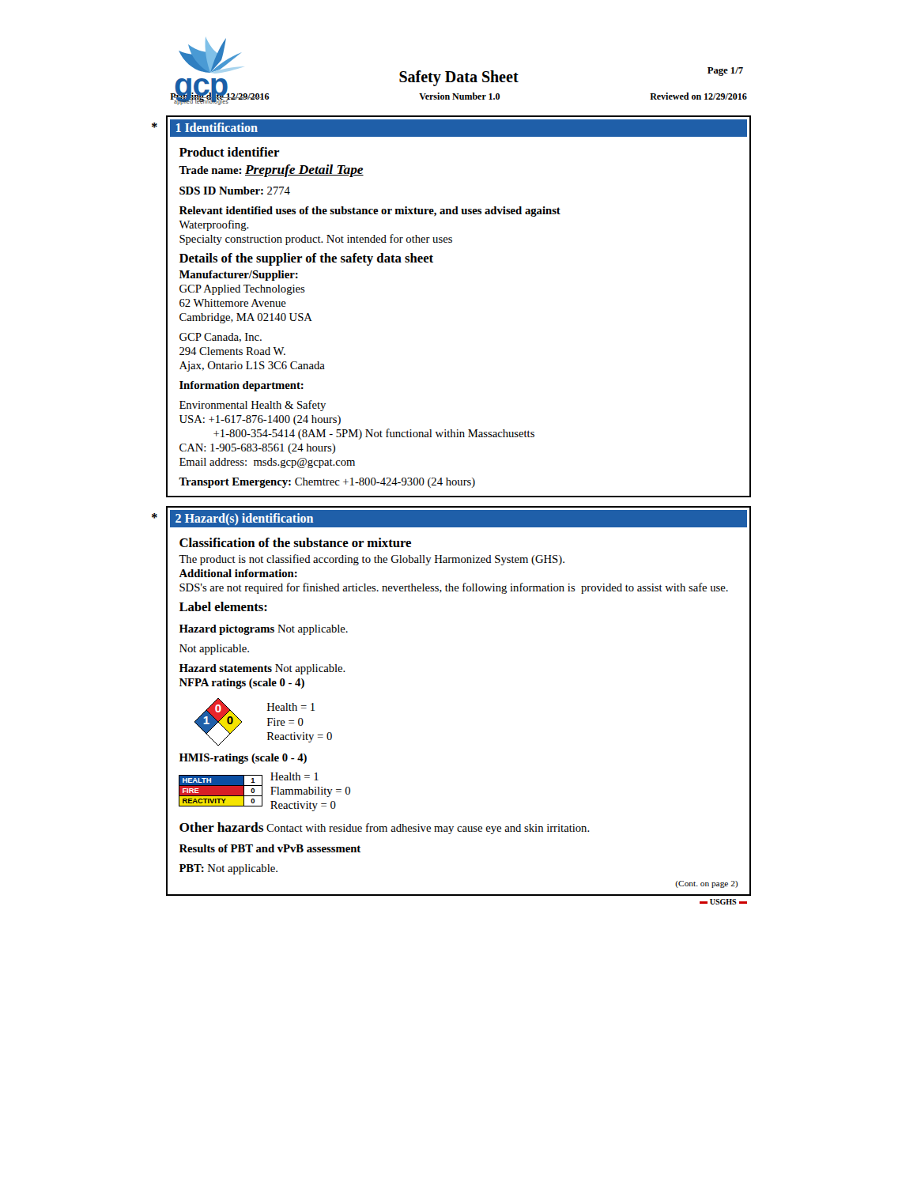gcp
applied technologies
Page 1/7
Safety Data Sheet
Printing date 12/29/2016 Version Number 1.0 Reviewed on 12/29/2016
*
1 Identification
Product identifier
Trade name: Preprufe Detail Tape
SDS ID Number: 2774
Relevant identified uses of the substance or mixture, and uses advised against
Waterproofing.
Specialty construction product. Not intended for other uses
Details of the supplier of the safety data sheet
Manufacturer/Supplier:
GCP Applied Technologies
62 Whittemore Avenue
Cambridge, MA 02140 USA
GCP Canada, Inc.
294 Clements Road W.
Ajax, Ontario L1S 3C6 Canada
Information department:
Environmental Health & Safety
USA: +1-617-876-1400 (24 hours)
+1-800-354-5414 (8AM - 5PM) Not functional within Massachusetts
CAN: 1-905-683-8561 (24 hours)
Email address: msds.gcp@gcpat.com
Transport Emergency: Chemtrec +1-800-424-9300 (24 hours)
*
2 Hazard(s) identification
Classification of the substance or mixture
The product is not classified according to the Globally Harmonized System (GHS).
Additional information:
SDS's are not required for finished articles. nevertheless, the following information is provided to assist with safe use.
Label elements:
Hazard pictograms Not applicable.
Not applicable.
Hazard statements Not applicable.
NFPA ratings (scale 0 - 4)
0 1 0
Health = 1
Fire = 0
Reactivity = 0
HMIS-ratings (scale 0 - 4)
| HEALTH | 1 |
| FIRE | 0 |
| REACTIVITY | 0 |
Health = 1
Flammability = 0
Reactivity = 0
Other hazards Contact with residue from adhesive may cause eye and skin irritation.
Results of PBT and vPvB assessment
PBT: Not applicable.
(Cont. on page 2)
USGHS